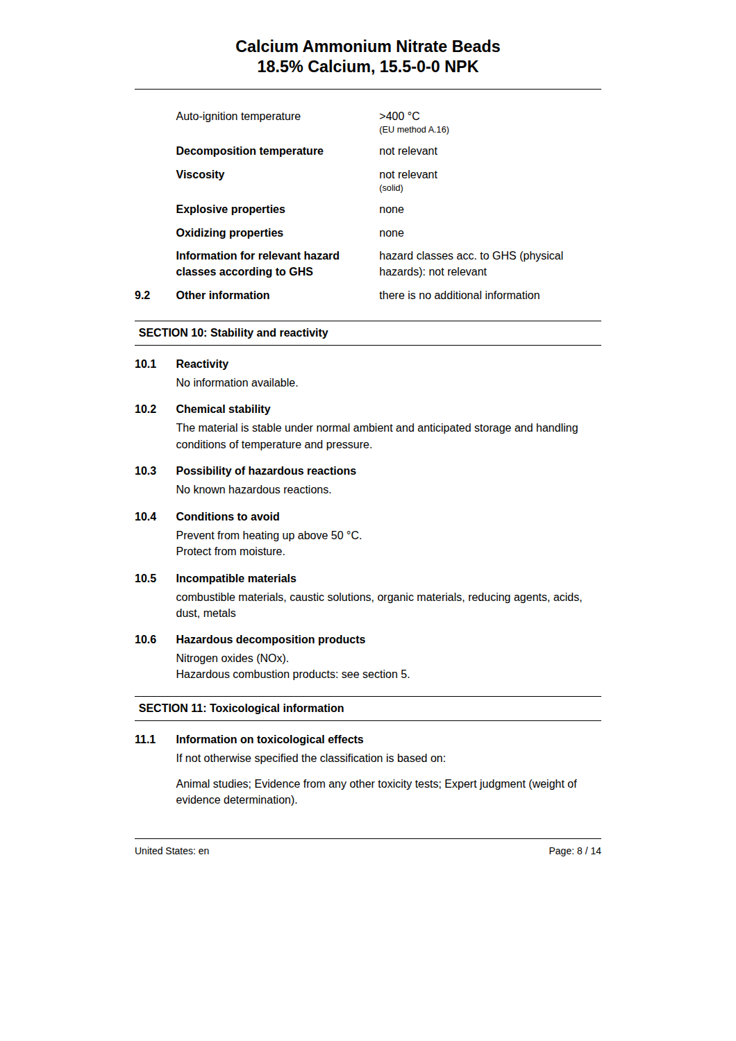Calcium Ammonium Nitrate Beads
18.5% Calcium, 15.5-0-0 NPK
| | Auto-ignition temperature | >400 °C (EU method A.16) |
| | Decomposition temperature | not relevant |
| | Viscosity | not relevant (solid) |
| | Explosive properties | none |
| | Oxidizing properties | none |
| | Information for relevant hazard classes according to GHS | hazard classes acc. to GHS (physical hazards): not relevant |
| 9.2 | Other information | there is no additional information |
SECTION 10: Stability and reactivity
10.1
Reactivity
No information available.
10.2
Chemical stability
The material is stable under normal ambient and anticipated storage and handling conditions of temperature and pressure.
10.3
Possibility of hazardous reactions
No known hazardous reactions.
10.4
Conditions to avoid
Prevent from heating up above 50 °C.
Protect from moisture.
10.5
Incompatible materials
combustible materials, caustic solutions, organic materials, reducing agents, acids, dust, metals
10.6
Hazardous decomposition products
Nitrogen oxides (NOx).
Hazardous combustion products: see section 5.
SECTION 11: Toxicological information
11.1
Information on toxicological effects
If not otherwise specified the classification is based on:
Animal studies; Evidence from any other toxicity tests; Expert judgment (weight of evidence determination).
United States: en
Page: 8 / 14